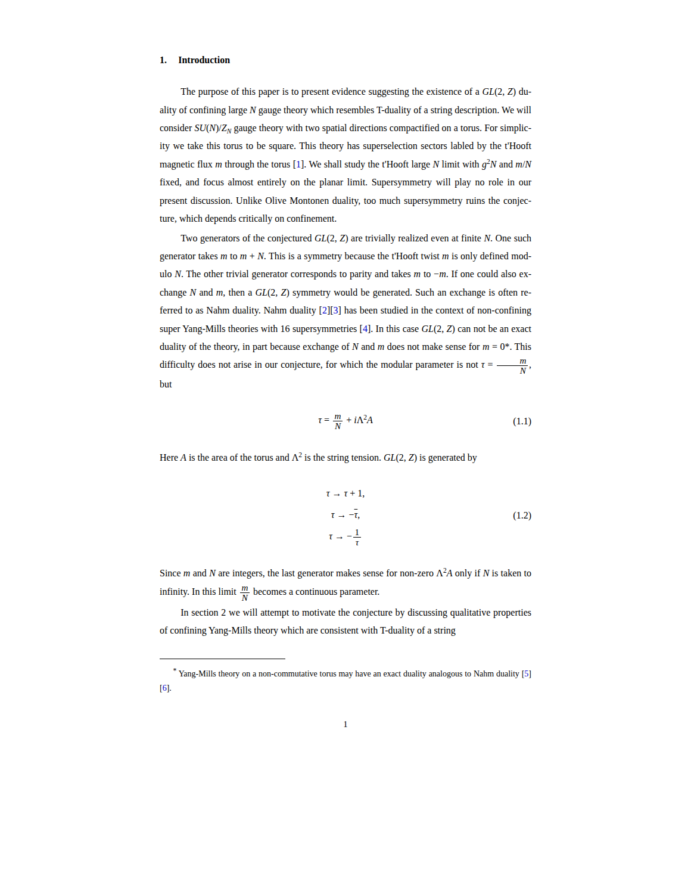1. Introduction
The purpose of this paper is to present evidence suggesting the existence of a GL(2, Z) duality of confining large N gauge theory which resembles T-duality of a string description. We will consider SU(N)/ZN gauge theory with two spatial directions compactified on a torus. For simplicity we take this torus to be square. This theory has superselection sectors labled by the t'Hooft magnetic flux m through the torus [1]. We shall study the t'Hooft large N limit with g2N and m/N fixed, and focus almost entirely on the planar limit. Supersymmetry will play no role in our present discussion. Unlike Olive Montonen duality, too much supersymmetry ruins the conjecture, which depends critically on confinement.
Two generators of the conjectured GL(2, Z) are trivially realized even at finite N. One such generator takes m to m + N. This is a symmetry because the t'Hooft twist m is only defined modulo N. The other trivial generator corresponds to parity and takes m to −m. If one could also exchange N and m, then a GL(2, Z) symmetry would be generated. Such an exchange is often referred to as Nahm duality. Nahm duality [2][3] has been studied in the context of non-confining super Yang-Mills theories with 16 supersymmetries [4]. In this case GL(2, Z) can not be an exact duality of the theory, in part because exchange of N and m does not make sense for m = 0*. This difficulty does not arise in our conjecture, for which the modular parameter is not τ = mN, but
τ = mN + i Λ2A
(1.1)
Here A is the area of the torus and Λ2 is the string tension. GL(2, Z) is generated by
τ → τ + 1,
τ → −τ,
τ → −1 τ
(1.2)
Since m and N are integers, the last generator makes sense for non-zero Λ2A only if N is taken to infinity. In this limit mN becomes a continuous parameter.
In section 2 we will attempt to motivate the conjecture by discussing qualitative properties of confining Yang-Mills theory which are consistent with T-duality of a string
* Yang-Mills theory on a non-commutative torus may have an exact duality analogous to Nahm duality [5][6].
1